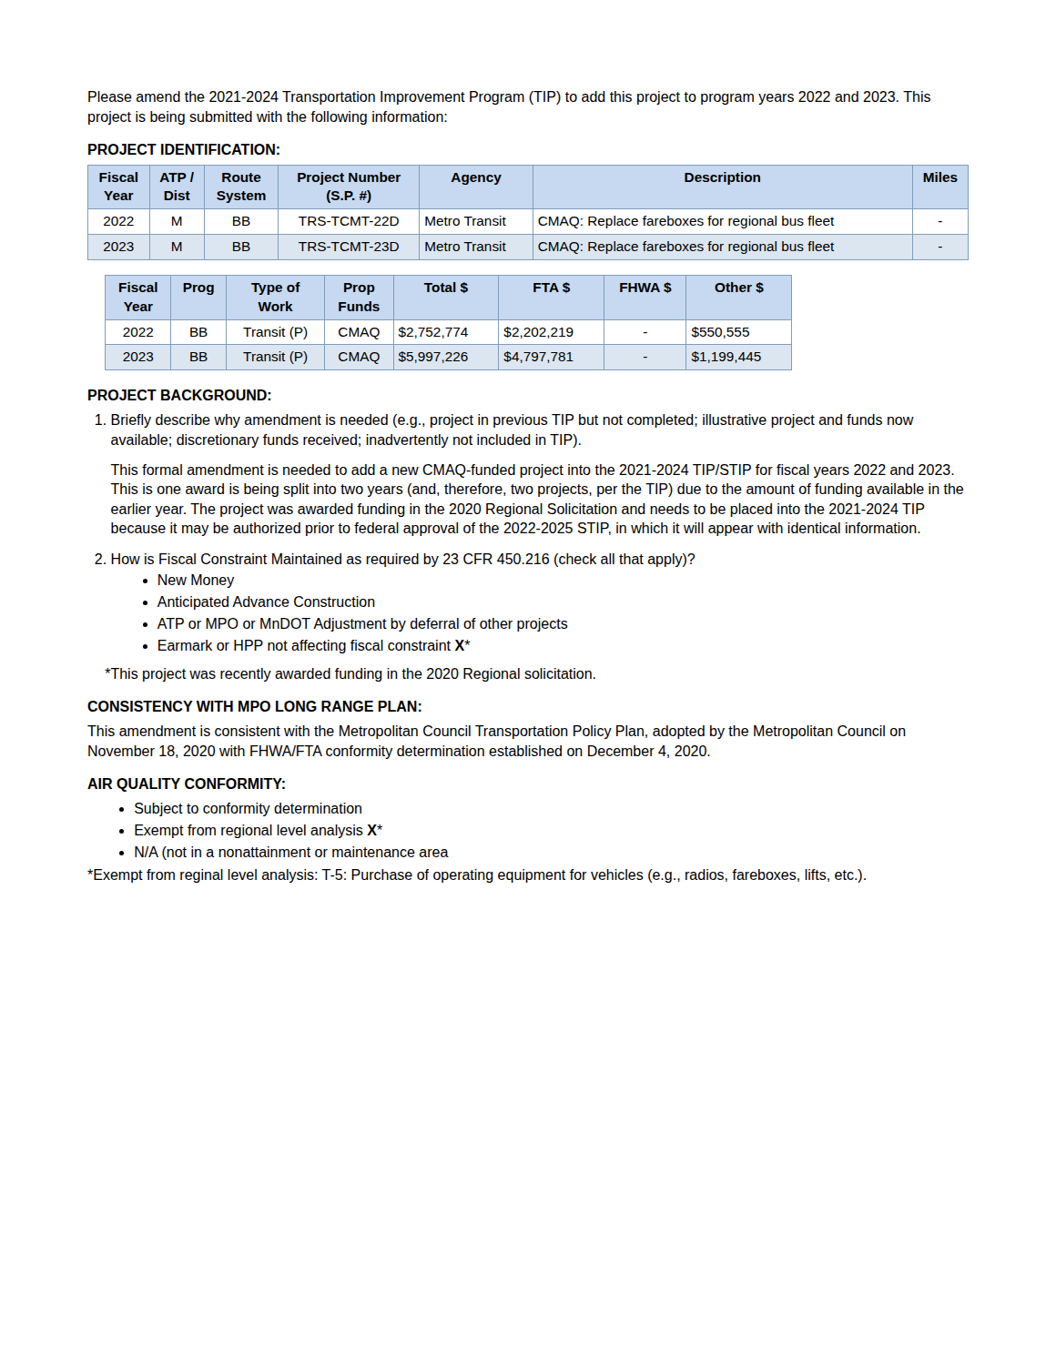Please amend the 2021-2024 Transportation Improvement Program (TIP) to add this project to program years 2022 and 2023. This project is being submitted with the following information:
PROJECT IDENTIFICATION:
| Fiscal Year | ATP / Dist | Route System | Project Number (S.P. #) | Agency | Description | Miles |
| --- | --- | --- | --- | --- | --- | --- |
| 2022 | M | BB | TRS-TCMT-22D | Metro Transit | CMAQ: Replace fareboxes for regional bus fleet | - |
| 2023 | M | BB | TRS-TCMT-23D | Metro Transit | CMAQ: Replace fareboxes for regional bus fleet | - |
| Fiscal Year | Prog | Type of Work | Prop Funds | Total $ | FTA $ | FHWA $ | Other $ |
| --- | --- | --- | --- | --- | --- | --- | --- |
| 2022 | BB | Transit (P) | CMAQ | $2,752,774 | $2,202,219 | - | $550,555 |
| 2023 | BB | Transit (P) | CMAQ | $5,997,226 | $4,797,781 | - | $1,199,445 |
PROJECT BACKGROUND:
Briefly describe why amendment is needed (e.g., project in previous TIP but not completed; illustrative project and funds now available; discretionary funds received; inadvertently not included in TIP).
This formal amendment is needed to add a new CMAQ-funded project into the 2021-2024 TIP/STIP for fiscal years 2022 and 2023. This is one award is being split into two years (and, therefore, two projects, per the TIP) due to the amount of funding available in the earlier year. The project was awarded funding in the 2020 Regional Solicitation and needs to be placed into the 2021-2024 TIP because it may be authorized prior to federal approval of the 2022-2025 STIP, in which it will appear with identical information.
How is Fiscal Constraint Maintained as required by 23 CFR 450.216 (check all that apply)?
New Money
Anticipated Advance Construction
ATP or MPO or MnDOT Adjustment by deferral of other projects
Earmark or HPP not affecting fiscal constraint X*
*This project was recently awarded funding in the 2020 Regional solicitation.
CONSISTENCY WITH MPO LONG RANGE PLAN:
This amendment is consistent with the Metropolitan Council Transportation Policy Plan, adopted by the Metropolitan Council on November 18, 2020 with FHWA/FTA conformity determination established on December 4, 2020.
AIR QUALITY CONFORMITY:
Subject to conformity determination
Exempt from regional level analysis X*
N/A (not in a nonattainment or maintenance area
*Exempt from reginal level analysis: T-5: Purchase of operating equipment for vehicles (e.g., radios, fareboxes, lifts, etc.).